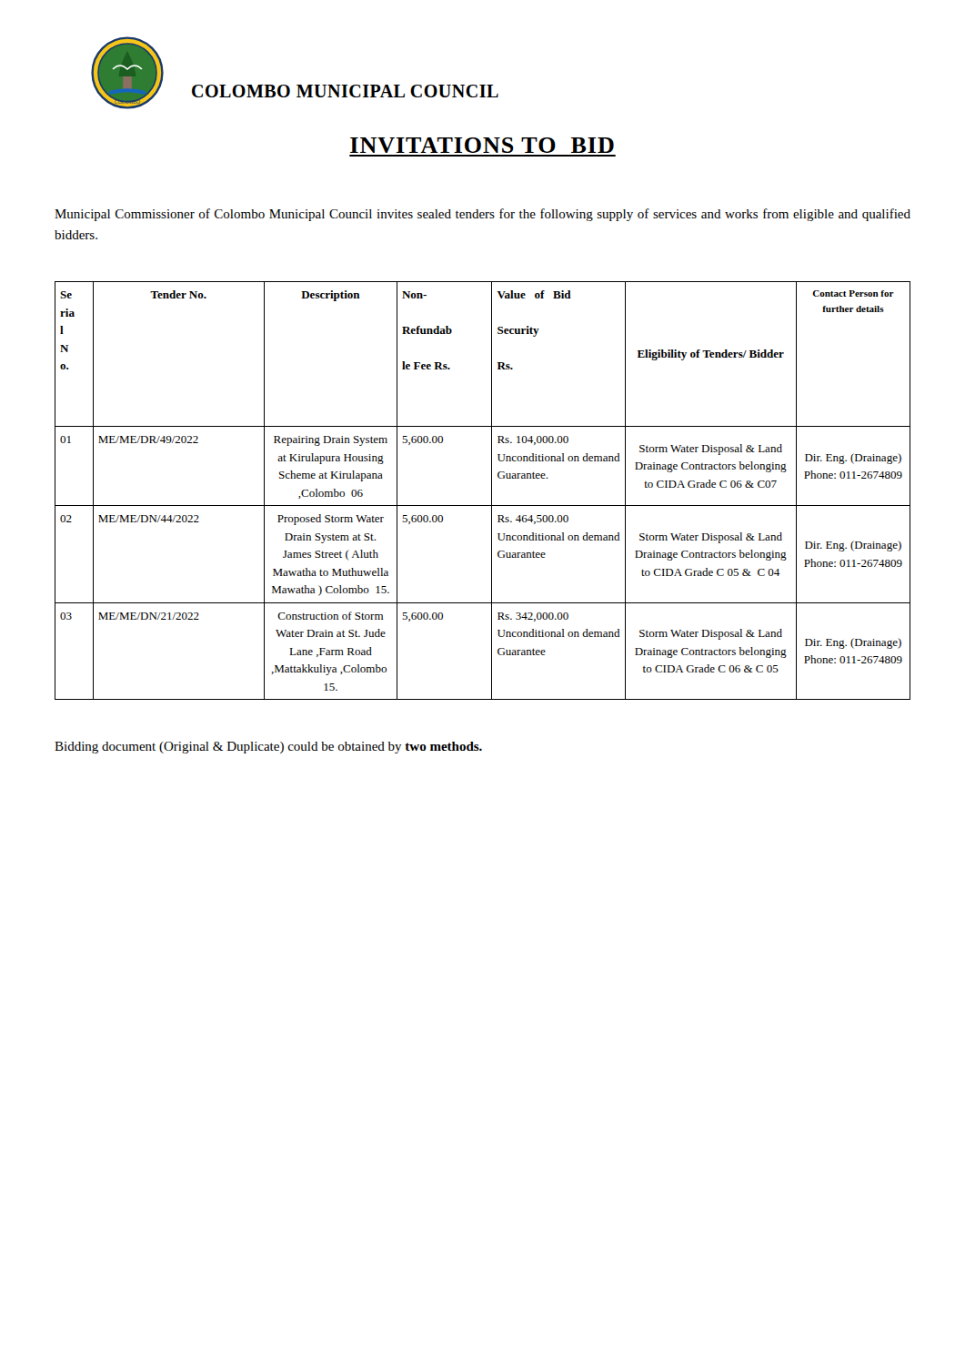COLOMBO
COLOMBO MUNICIPAL COUNCIL
INVITATIONS TO BID
Municipal Commissioner of Colombo Municipal Council invites sealed tenders for the following supply of services and works from eligible and qualified bidders.
| Se ria l N o. | Tender No. | Description | Non- Refundab le Fee Rs. | Value of Bid Security Rs. | Eligibility of Tenders/ Bidder | Contact Person for further details |
| --- | --- | --- | --- | --- | --- | --- |
| 01 | ME/ME/DR/49/2022 | Repairing Drain System at Kirulapura Housing Scheme at Kirulapana ,Colombo 06 | 5,600.00 | Rs. 104,000.00 Unconditional on demand Guarantee. | Storm Water Disposal & Land Drainage Contractors belonging to CIDA Grade C 06 & C07 | Dir. Eng. (Drainage) Phone: 011-2674809 |
| 02 | ME/ME/DN/44/2022 | Proposed Storm Water Drain System at St. James Street ( Aluth Mawatha to Muthuwella Mawatha ) Colombo 15. | 5,600.00 | Rs. 464,500.00 Unconditional on demand Guarantee | Storm Water Disposal & Land Drainage Contractors belonging to CIDA Grade C 05 & C 04 | Dir. Eng. (Drainage) Phone: 011-2674809 |
| 03 | ME/ME/DN/21/2022 | Construction of Storm Water Drain at St. Jude Lane ,Farm Road ,Mattakkuliya ,Colombo 15. | 5,600.00 | Rs. 342,000.00 Unconditional on demand Guarantee | Storm Water Disposal & Land Drainage Contractors belonging to CIDA Grade C 06 & C 05 | Dir. Eng. (Drainage) Phone: 011-2674809 |
Bidding document (Original & Duplicate) could be obtained by two methods.